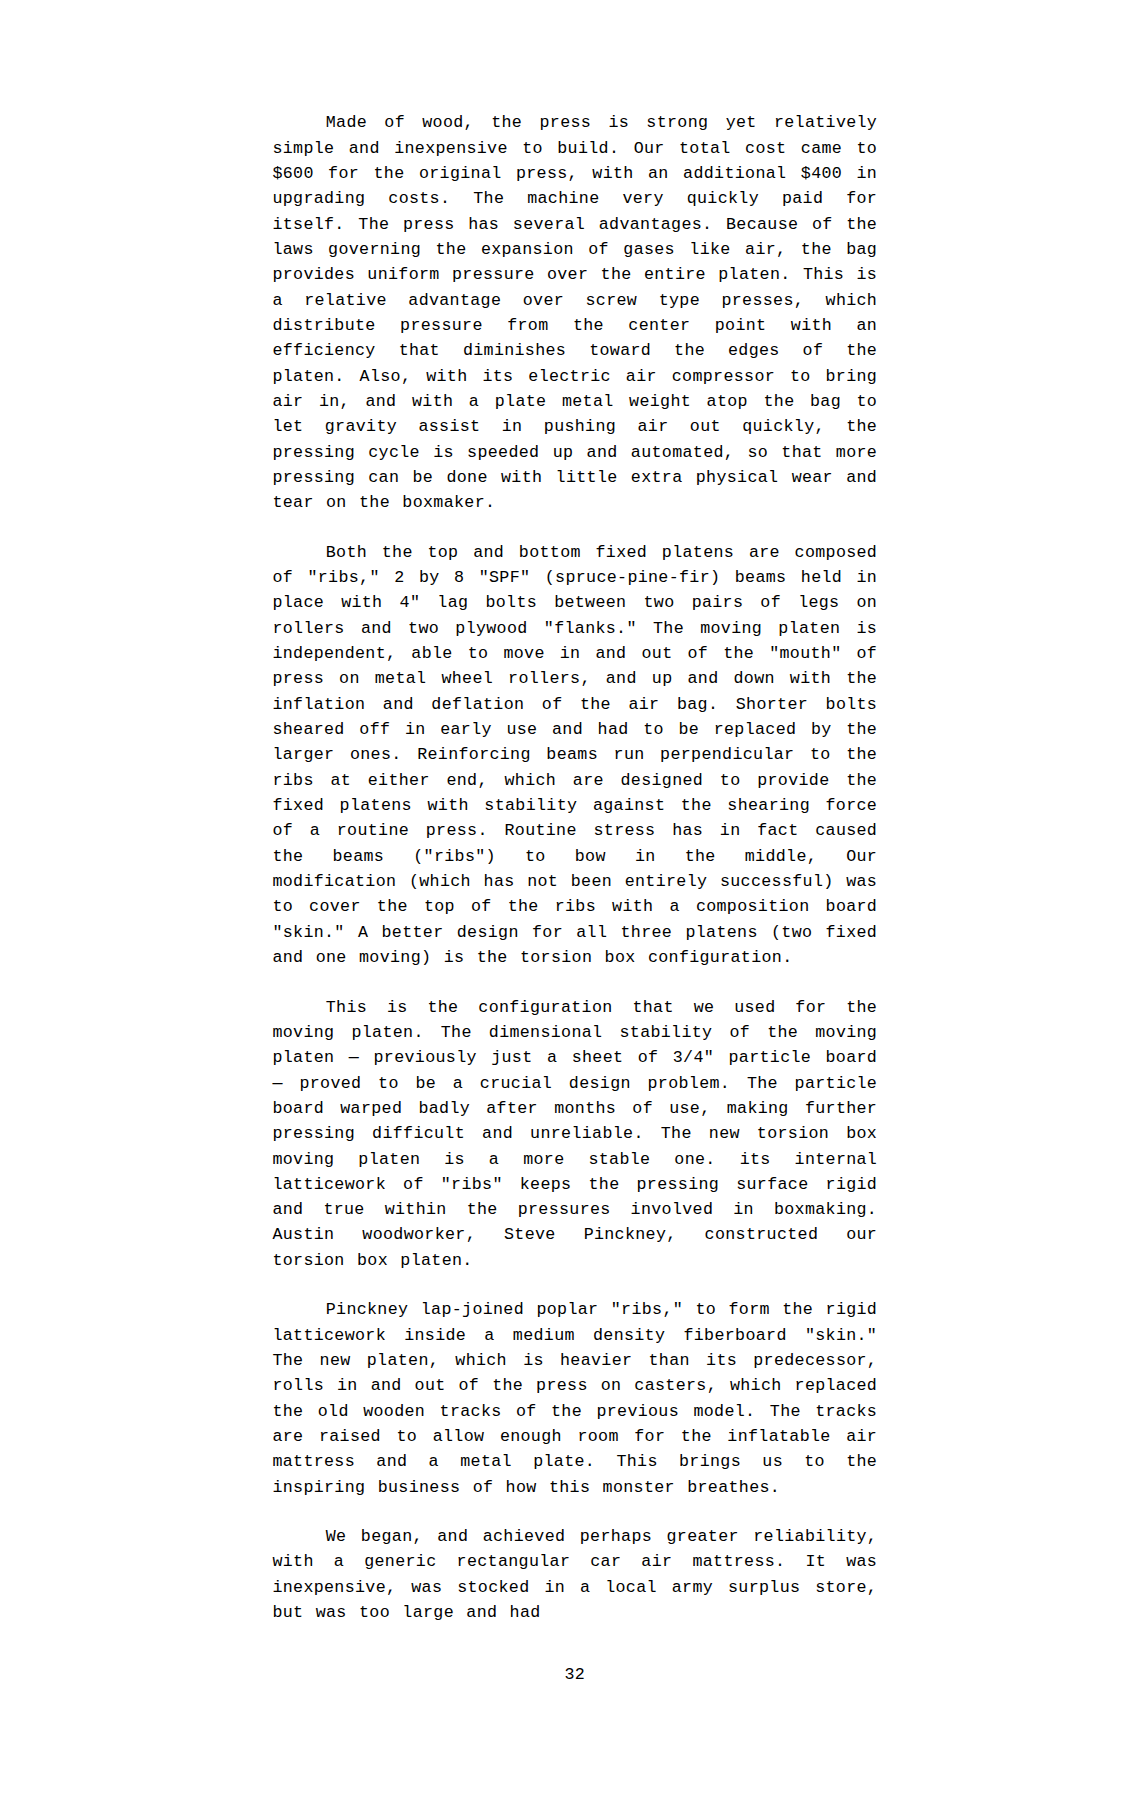Made of wood, the press is strong yet relatively simple and inexpensive to build. Our total cost came to $600 for the original press, with an additional $400 in upgrading costs. The machine very quickly paid for itself. The press has several advantages. Because of the laws governing the expansion of gases like air, the bag provides uniform pressure over the entire platen. This is a relative advantage over screw type presses, which distribute pressure from the center point with an efficiency that diminishes toward the edges of the platen. Also, with its electric air compressor to bring air in, and with a plate metal weight atop the bag to let gravity assist in pushing air out quickly, the pressing cycle is speeded up and automated, so that more pressing can be done with little extra physical wear and tear on the boxmaker.
Both the top and bottom fixed platens are composed of "ribs," 2 by 8 "SPF" (spruce-pine-fir) beams held in place with 4" lag bolts between two pairs of legs on rollers and two plywood "flanks." The moving platen is independent, able to move in and out of the "mouth" of press on metal wheel rollers, and up and down with the inflation and deflation of the air bag. Shorter bolts sheared off in early use and had to be replaced by the larger ones. Reinforcing beams run perpendicular to the ribs at either end, which are designed to provide the fixed platens with stability against the shearing force of a routine press. Routine stress has in fact caused the beams ("ribs") to bow in the middle, Our modification (which has not been entirely successful) was to cover the top of the ribs with a composition board "skin." A better design for all three platens (two fixed and one moving) is the torsion box configuration.
This is the configuration that we used for the moving platen. The dimensional stability of the moving platen — previously just a sheet of 3/4" particle board — proved to be a crucial design problem. The particle board warped badly after months of use, making further pressing difficult and unreliable. The new torsion box moving platen is a more stable one. its internal latticework of "ribs" keeps the pressing surface rigid and true within the pressures involved in boxmaking. Austin woodworker, Steve Pinckney, constructed our torsion box platen.
Pinckney lap-joined poplar "ribs," to form the rigid latticework inside a medium density fiberboard "skin." The new platen, which is heavier than its predecessor, rolls in and out of the press on casters, which replaced the old wooden tracks of the previous model. The tracks are raised to allow enough room for the inflatable air mattress and a metal plate. This brings us to the inspiring business of how this monster breathes.
We began, and achieved perhaps greater reliability, with a generic rectangular car air mattress. It was inexpensive, was stocked in a local army surplus store, but was too large and had
32